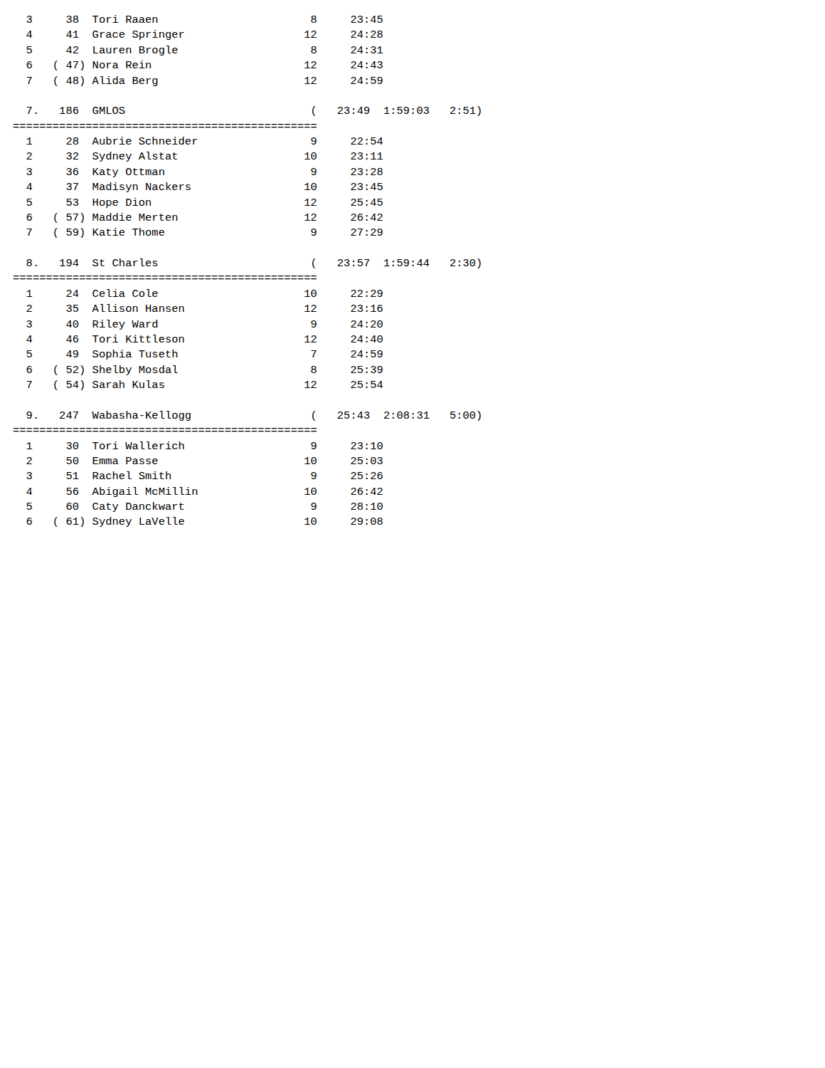3     38  Tori Raaen                       8     23:45
  4     41  Grace Springer                  12     24:28
  5     42  Lauren Brogle                    8     24:31
  6   ( 47) Nora Rein                       12     24:43
  7   ( 48) Alida Berg                      12     24:59

  7.   186  GMLOS                            (   23:49  1:59:03   2:51)
==============================================
  1     28  Aubrie Schneider                 9     22:54
  2     32  Sydney Alstat                   10     23:11
  3     36  Katy Ottman                      9     23:28
  4     37  Madisyn Nackers                 10     23:45
  5     53  Hope Dion                       12     25:45
  6   ( 57) Maddie Merten                   12     26:42
  7   ( 59) Katie Thome                      9     27:29

  8.   194  St Charles                       (   23:57  1:59:44   2:30)
==============================================
  1     24  Celia Cole                      10     22:29
  2     35  Allison Hansen                  12     23:16
  3     40  Riley Ward                       9     24:20
  4     46  Tori Kittleson                  12     24:40
  5     49  Sophia Tuseth                    7     24:59
  6   ( 52) Shelby Mosdal                    8     25:39
  7   ( 54) Sarah Kulas                     12     25:54

  9.   247  Wabasha-Kellogg                  (   25:43  2:08:31   5:00)
==============================================
  1     30  Tori Wallerich                   9     23:10
  2     50  Emma Passe                      10     25:03
  3     51  Rachel Smith                     9     25:26
  4     56  Abigail McMillin                10     26:42
  5     60  Caty Danckwart                   9     28:10
  6   ( 61) Sydney LaVelle                  10     29:08